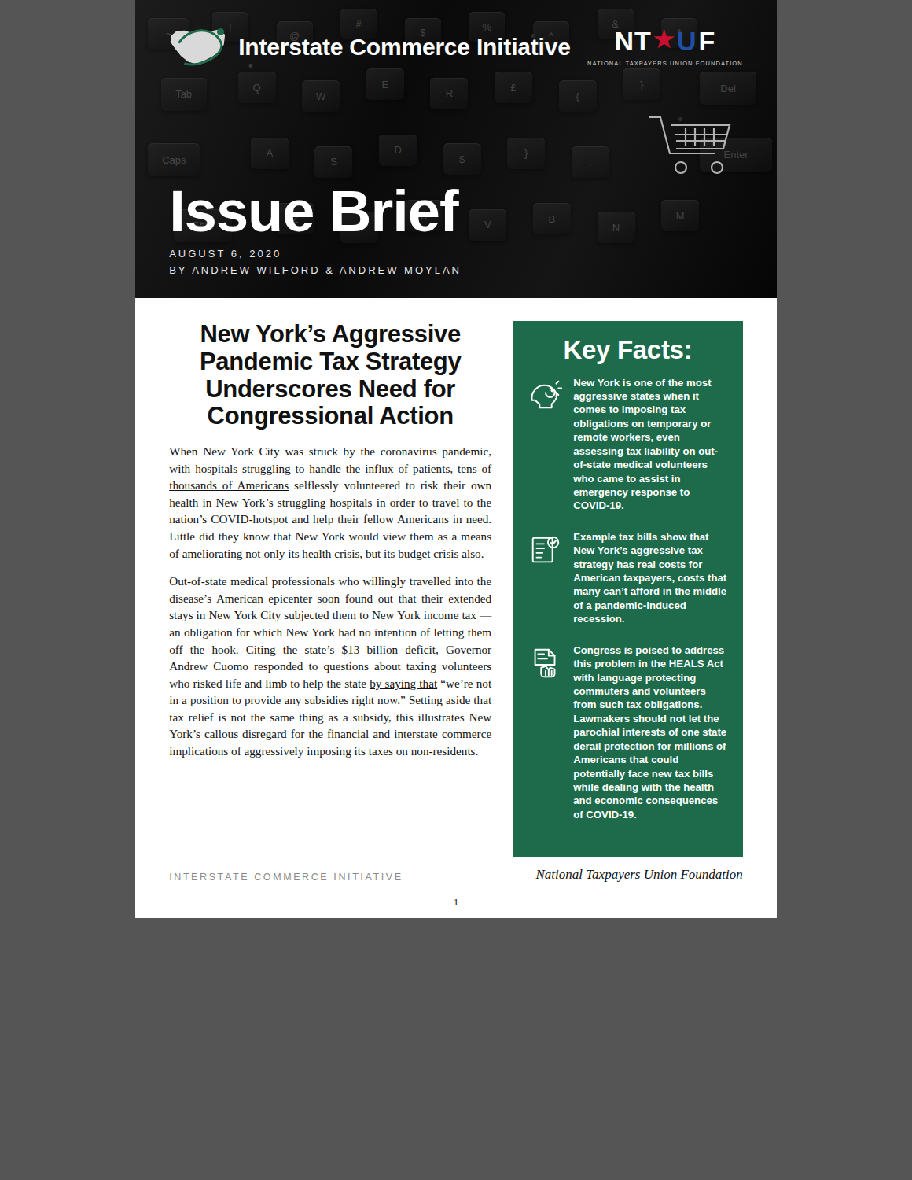~
!
@
#
$
%
^
&
*
Tab
Q
W
E
R
£
{
}
Caps
A
S
D
$
}
:
Shift
Z
X
C
V
B
N
M
Enter
Del
Interstate Commerce Initiative
NT★UF
National Taxpayers Union Foundation
Issue Brief
AUGUST 6, 2020
BY ANDREW WILFORD & ANDREW MOYLAN
New York’s Aggressive Pandemic Tax Strategy Underscores Need for Congressional Action
When New York City was struck by the coronavirus pandemic, with hospitals struggling to handle the influx of patients, tens of thousands of Americans selflessly volunteered to risk their own health in New York’s struggling hospitals in order to travel to the nation’s COVID-hotspot and help their fellow Americans in need. Little did they know that New York would view them as a means of ameliorating not only its health crisis, but its budget crisis also.
Out-of-state medical professionals who willingly travelled into the disease’s American epicenter soon found out that their extended stays in New York City subjected them to New York income tax — an obligation for which New York had no intention of letting them off the hook. Citing the state’s $13 billion deficit, Governor Andrew Cuomo responded to questions about taxing volunteers who risked life and limb to help the state by saying that “we’re not in a position to provide any subsidies right now.” Setting aside that tax relief is not the same thing as a subsidy, this illustrates New York’s callous disregard for the financial and interstate commerce implications of aggressively imposing its taxes on non-residents.
Key Facts:
New York is one of the most aggressive states when it comes to imposing tax obligations on temporary or remote workers, even assessing tax liability on out-of-state medical volunteers who came to assist in emergency response to COVID-19.
Example tax bills show that New York’s aggressive tax strategy has real costs for American taxpayers, costs that many can’t afford in the middle of a pandemic-induced recession.
Congress is poised to address this problem in the HEALS Act with language protecting commuters and volunteers from such tax obligations. Lawmakers should not let the parochial interests of one state derail protection for millions of Americans that could potentially face new tax bills while dealing with the health and economic consequences of COVID-19.
INTERSTATE COMMERCE INITIATIVE
National Taxpayers Union Foundation
1